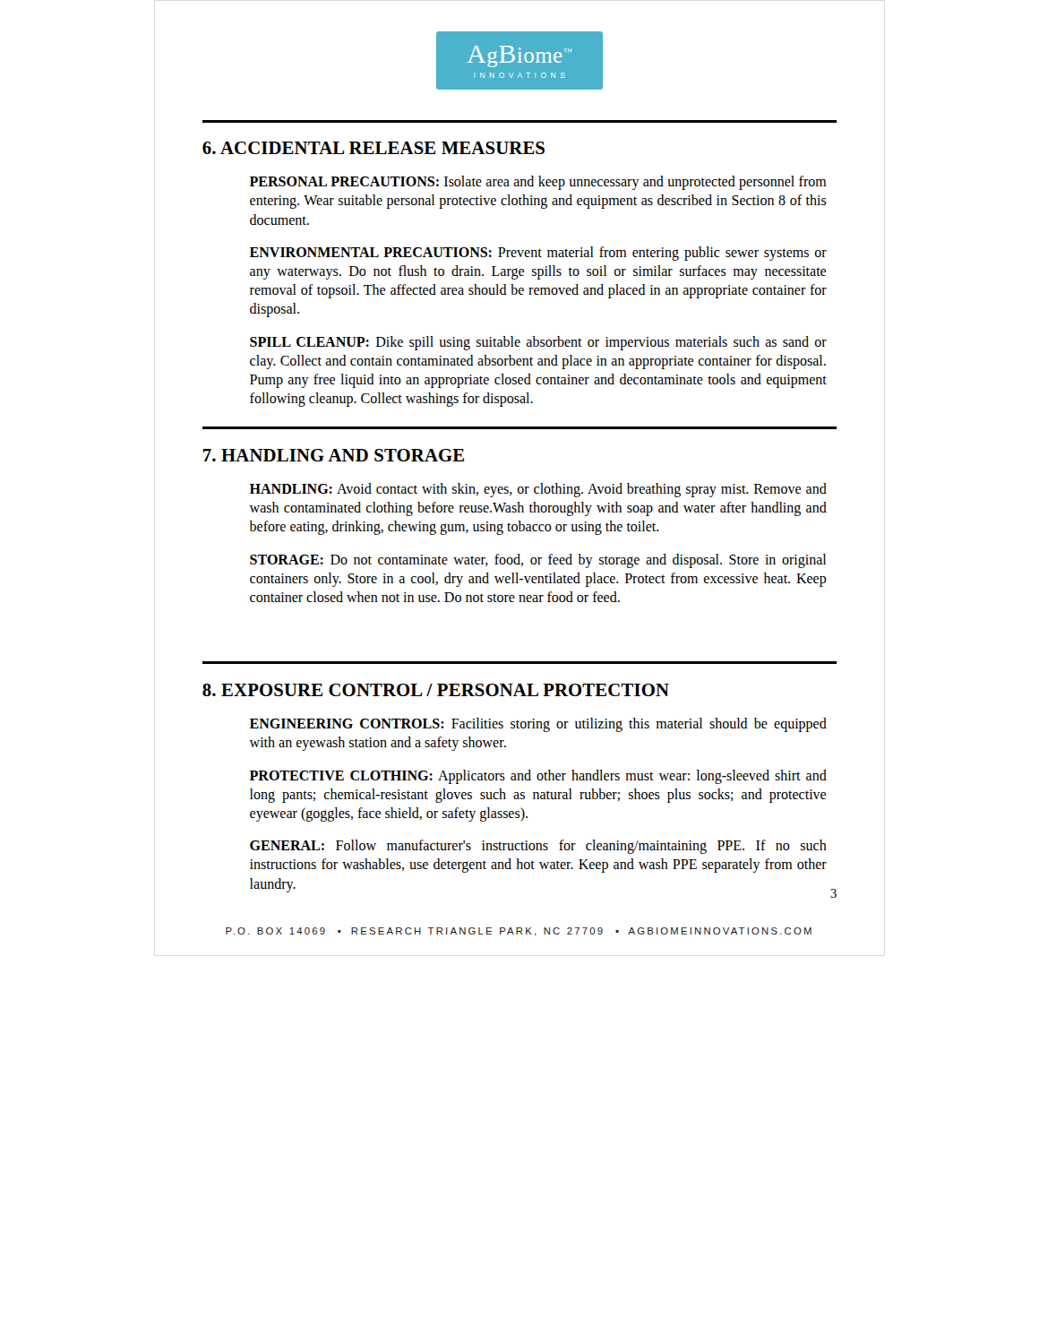AgBiome™
INNOVATIONS
6. ACCIDENTAL RELEASE MEASURES
PERSONAL PRECAUTIONS: Isolate area and keep unnecessary and unprotected personnel from entering. Wear suitable personal protective clothing and equipment as described in Section 8 of this document.
ENVIRONMENTAL PRECAUTIONS: Prevent material from entering public sewer systems or any waterways. Do not flush to drain. Large spills to soil or similar surfaces may necessitate removal of topsoil. The affected area should be removed and placed in an appropriate container for disposal.
SPILL CLEANUP: Dike spill using suitable absorbent or impervious materials such as sand or clay. Collect and contain contaminated absorbent and place in an appropriate container for disposal. Pump any free liquid into an appropriate closed container and decontaminate tools and equipment following cleanup. Collect washings for disposal.
7. HANDLING AND STORAGE
HANDLING: Avoid contact with skin, eyes, or clothing. Avoid breathing spray mist. Remove and wash contaminated clothing before reuse.Wash thoroughly with soap and water after handling and before eating, drinking, chewing gum, using tobacco or using the toilet.
STORAGE: Do not contaminate water, food, or feed by storage and disposal. Store in original containers only. Store in a cool, dry and well-ventilated place. Protect from excessive heat. Keep container closed when not in use. Do not store near food or feed.
8. EXPOSURE CONTROL / PERSONAL PROTECTION
ENGINEERING CONTROLS: Facilities storing or utilizing this material should be equipped with an eyewash station and a safety shower.
PROTECTIVE CLOTHING: Applicators and other handlers must wear: long-sleeved shirt and long pants; chemical-resistant gloves such as natural rubber; shoes plus socks; and protective eyewear (goggles, face shield, or safety glasses).
GENERAL: Follow manufacturer's instructions for cleaning/maintaining PPE. If no such instructions for washables, use detergent and hot water. Keep and wash PPE separately from other laundry.
3
P.O. BOX 14069 ▪ RESEARCH TRIANGLE PARK, NC 27709 ▪ AGBIOMEINNOVATIONS.COM